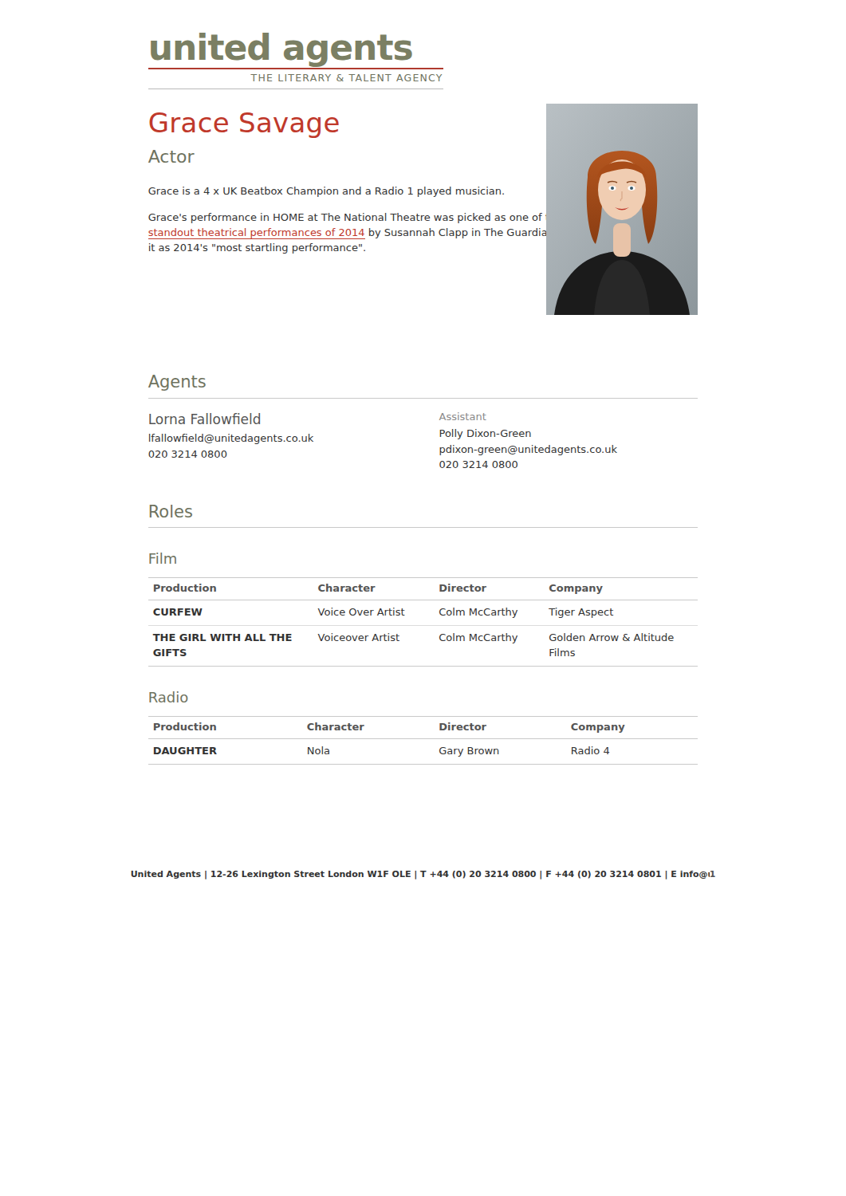united agents
THE LITERARY & TALENT AGENCY
Grace Savage
Actor
Grace is a 4 x UK Beatbox Champion and a Radio 1 played musician.
Grace's performance in HOME at The National Theatre was picked as one of the top 10 standout theatrical performances of 2014 by Susannah Clapp in The Guardian, who named it as 2014's "most startling performance".
Agents
Lorna Fallowfield
lfallowfield@unitedagents.co.uk
020 3214 0800
Assistant
Polly Dixon-Green
pdixon-green@unitedagents.co.uk
020 3214 0800
Roles
Film
| Production | Character | Director | Company |
| --- | --- | --- | --- |
| CURFEW | Voice Over Artist | Colm McCarthy | Tiger Aspect |
| THE GIRL WITH ALL THE GIFTS | Voiceover Artist | Colm McCarthy | Golden Arrow & Altitude Films |
Radio
| Production | Character | Director | Company |
| --- | --- | --- | --- |
| DAUGHTER | Nola | Gary Brown | Radio 4 |
United Agents | 12-26 Lexington Street London W1F OLE | T +44 (0) 20 3214 0800 | F +44 (0) 20 3214 0801 | E info@unitedagents.co.uk 1